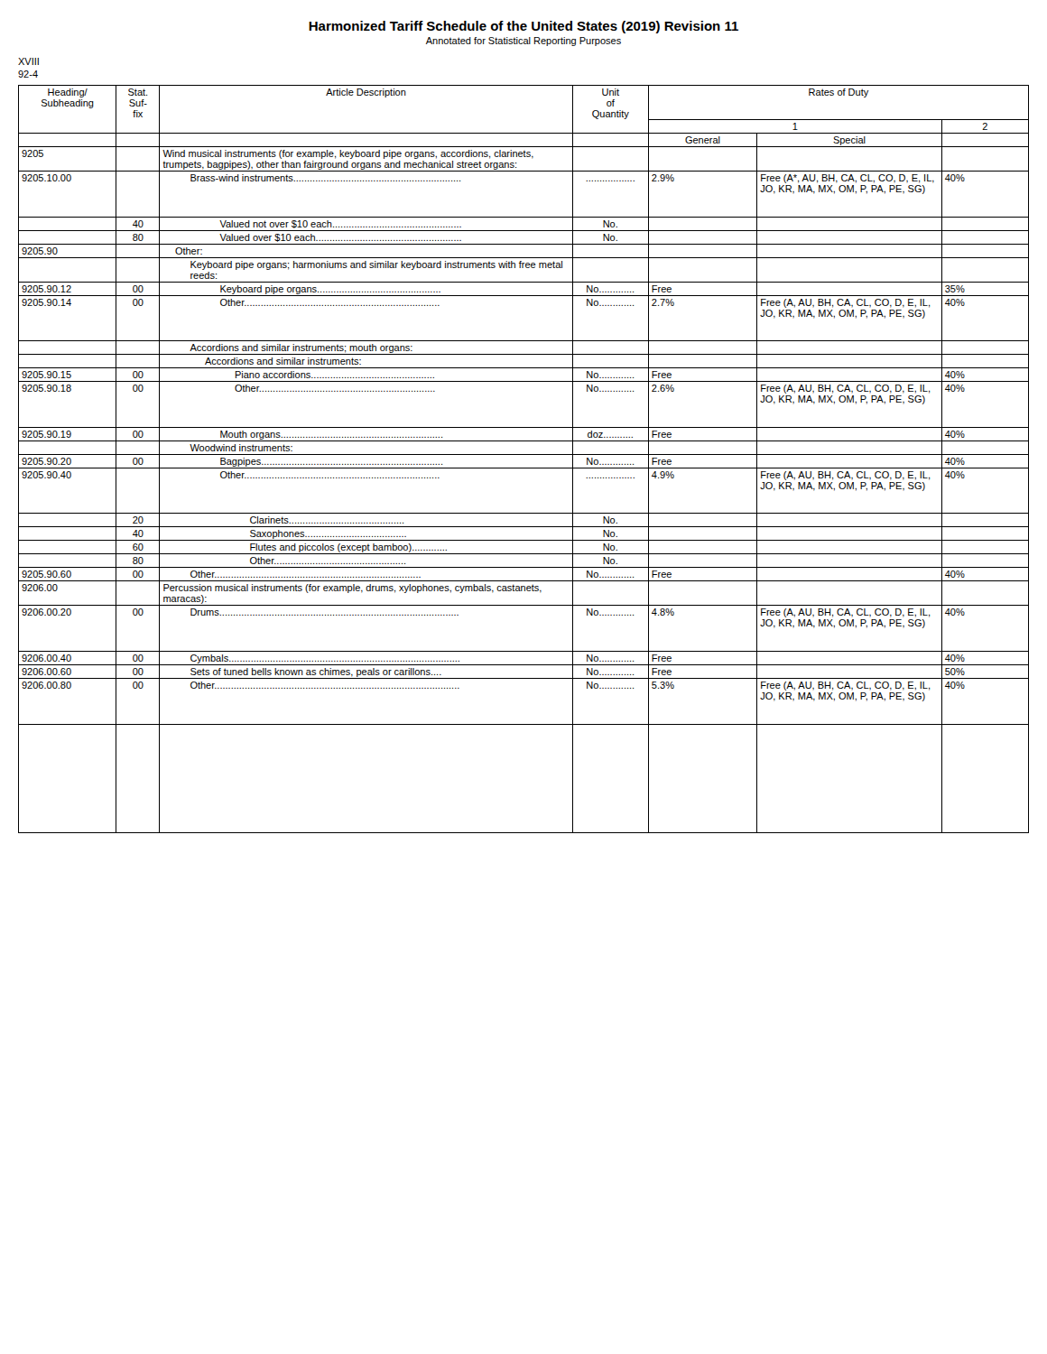Harmonized Tariff Schedule of the United States (2019) Revision 11
Annotated for Statistical Reporting Purposes
XVIII
92-4
| Heading/ Subheading | Stat. Suf- fix | Article Description | Unit of Quantity | Rates of Duty |
| --- | --- | --- | --- | --- |
| | | | | 1 | 2 |
| | | | | General | Special | |
| 9205 | | Wind musical instruments (for example, keyboard pipe organs, accordions, clarinets, trumpets, bagpipes), other than fairground organs and mechanical street organs: | | | | |
| 9205.10.00 | | Brass-wind instruments............................................................. | .................. | 2.9% | Free (A*, AU, BH, CA, CL, CO, D, E, IL, JO, KR, MA, MX, OM, P, PA, PE, SG) | 40% |
| | 40 | Valued not over $10 each............................................... | No. | | | |
| | 80 | Valued over $10 each..................................................... | No. | | | |
| 9205.90 | | Other: | | | | |
| | | Keyboard pipe organs; harmoniums and similar keyboard instruments with free metal reeds: | | | | |
| 9205.90.12 | 00 | Keyboard pipe organs............................................. | No............. | Free | | 35% |
| 9205.90.14 | 00 | Other....................................................................... | No............. | 2.7% | Free (A, AU, BH, CA, CL, CO, D, E, IL, JO, KR, MA, MX, OM, P, PA, PE, SG) | 40% |
| | | Accordions and similar instruments; mouth organs: | | | | |
| | | Accordions and similar instruments: | | | | |
| 9205.90.15 | 00 | Piano accordions............................................. | No............. | Free | | 40% |
| 9205.90.18 | 00 | Other................................................................ | No............. | 2.6% | Free (A, AU, BH, CA, CL, CO, D, E, IL, JO, KR, MA, MX, OM, P, PA, PE, SG) | 40% |
| 9205.90.19 | 00 | Mouth organs........................................................... | doz........... | Free | | 40% |
| | | Woodwind instruments: | | | | |
| 9205.90.20 | 00 | Bagpipes.................................................................. | No............. | Free | | 40% |
| 9205.90.40 | | Other....................................................................... | .................. | 4.9% | Free (A, AU, BH, CA, CL, CO, D, E, IL, JO, KR, MA, MX, OM, P, PA, PE, SG) | 40% |
| | 20 | Clarinets.......................................... | No. | | | |
| | 40 | Saxophones..................................... | No. | | | |
| | 60 | Flutes and piccolos (except bamboo)............. | No. | | | |
| | 80 | Other................................................ | No. | | | |
| 9205.90.60 | 00 | Other........................................................................... | No............. | Free | | 40% |
| 9206.00 | | Percussion musical instruments (for example, drums, xylophones, cymbals, castanets, maracas): | | | | |
| 9206.00.20 | 00 | Drums....................................................................................... | No............. | 4.8% | Free (A, AU, BH, CA, CL, CO, D, E, IL, JO, KR, MA, MX, OM, P, PA, PE, SG) | 40% |
| 9206.00.40 | 00 | Cymbals.................................................................................... | No............. | Free | | 40% |
| 9206.00.60 | 00 | Sets of tuned bells known as chimes, peals or carillons.... | No............. | Free | | 50% |
| 9206.00.80 | 00 | Other......................................................................................... | No............. | 5.3% | Free (A, AU, BH, CA, CL, CO, D, E, IL, JO, KR, MA, MX, OM, P, PA, PE, SG) | 40% |